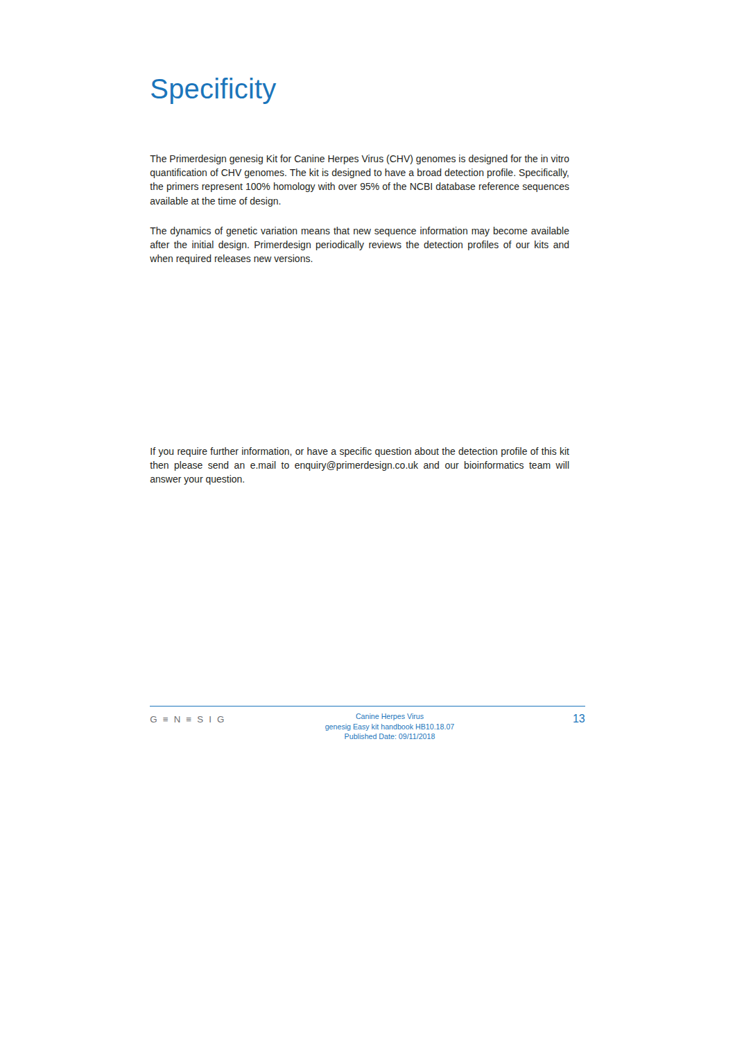Specificity
The Primerdesign genesig Kit for Canine Herpes Virus (CHV) genomes is designed for the in vitro quantification of CHV genomes. The kit is designed to have a broad detection profile. Specifically, the primers represent 100% homology with over 95% of the NCBI database reference sequences available at the time of design.
The dynamics of genetic variation means that new sequence information may become available after the initial design. Primerdesign periodically reviews the detection profiles of our kits and when required releases new versions.
If you require further information, or have a specific question about the detection profile of this kit then please send an e.mail to enquiry@primerdesign.co.uk and our bioinformatics team will answer your question.
G ≡ N ≡ S I G
Canine Herpes Virus
genesig Easy kit handbook HB10.18.07
Published Date: 09/11/2018
13